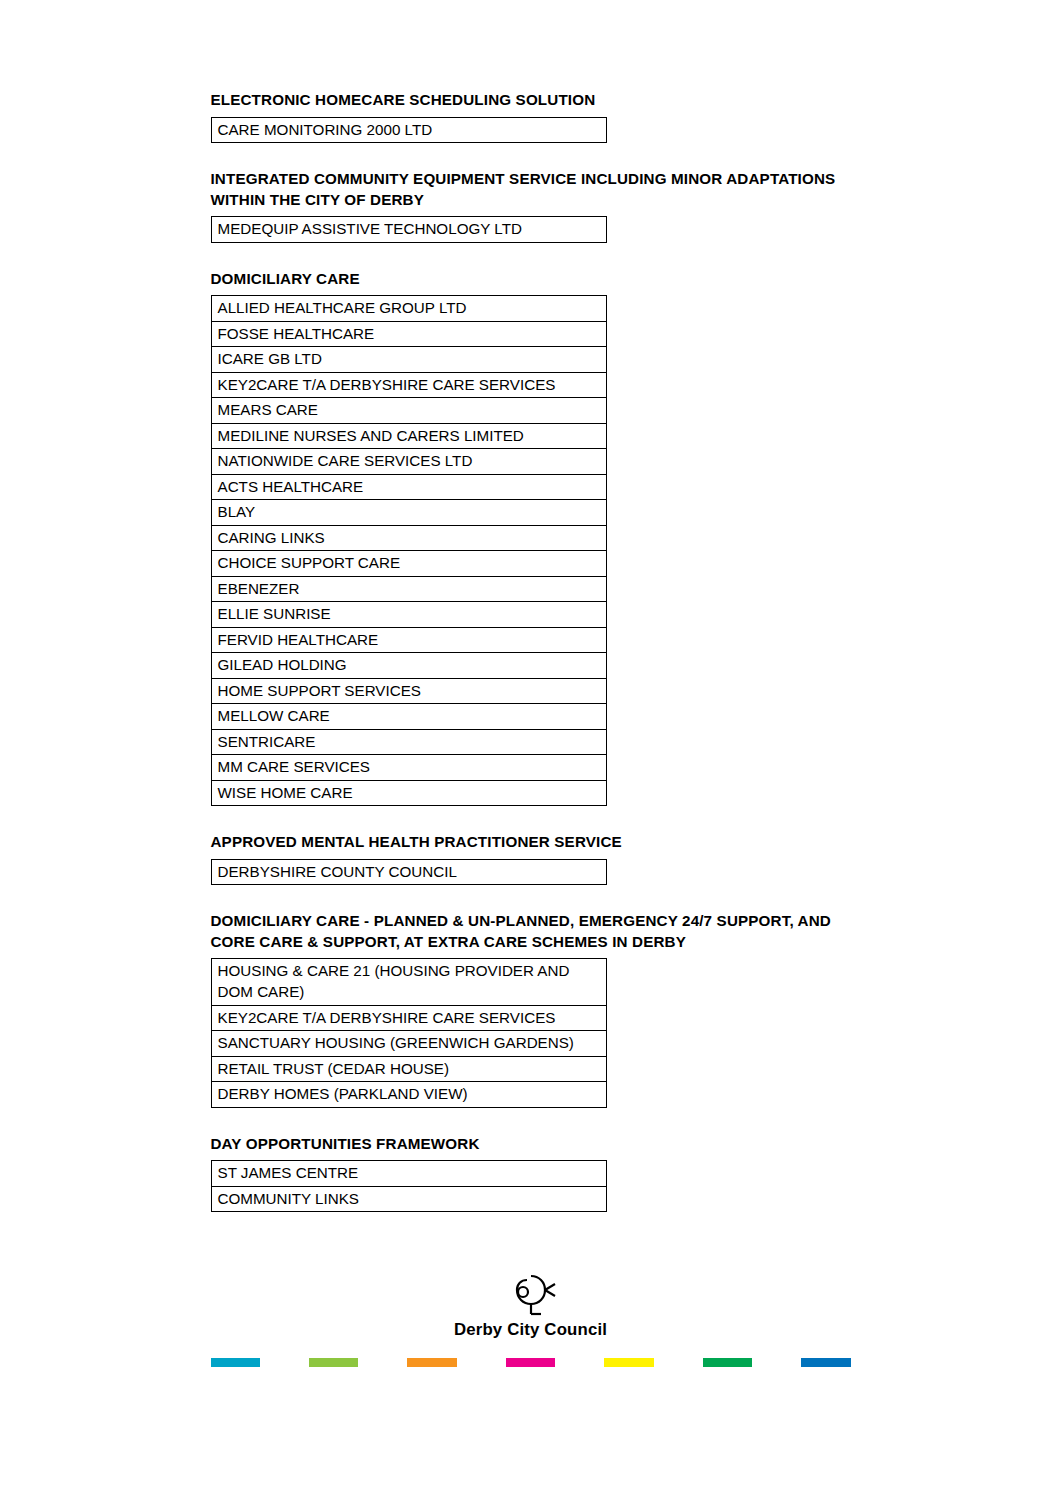ELECTRONIC HOMECARE SCHEDULING SOLUTION
| CARE MONITORING 2000 LTD |
INTEGRATED COMMUNITY EQUIPMENT SERVICE INCLUDING MINOR ADAPTATIONS WITHIN THE CITY OF DERBY
| MEDEQUIP ASSISTIVE TECHNOLOGY LTD |
DOMICILIARY CARE
| ALLIED HEALTHCARE GROUP LTD |
| FOSSE HEALTHCARE |
| ICARE GB LTD |
| KEY2CARE T/A DERBYSHIRE CARE SERVICES |
| MEARS CARE |
| MEDILINE NURSES AND CARERS LIMITED |
| NATIONWIDE CARE SERVICES LTD |
| ACTS HEALTHCARE |
| BLAY |
| CARING LINKS |
| CHOICE SUPPORT CARE |
| EBENEZER |
| ELLIE SUNRISE |
| FERVID HEALTHCARE |
| GILEAD HOLDING |
| HOME SUPPORT SERVICES |
| MELLOW CARE |
| SENTRICARE |
| MM CARE SERVICES |
| WISE HOME CARE |
APPROVED MENTAL HEALTH PRACTITIONER SERVICE
| DERBYSHIRE COUNTY COUNCIL |
DOMICILIARY CARE - PLANNED & UN-PLANNED, EMERGENCY 24/7 SUPPORT, AND CORE CARE & SUPPORT, AT EXTRA CARE SCHEMES IN DERBY
| HOUSING & CARE 21 (HOUSING PROVIDER AND DOM CARE) |
| KEY2CARE T/A DERBYSHIRE CARE SERVICES |
| SANCTUARY HOUSING (GREENWICH GARDENS) |
| RETAIL TRUST (CEDAR HOUSE) |
| DERBY HOMES (PARKLAND VIEW) |
DAY OPPORTUNITIES FRAMEWORK
| ST JAMES CENTRE |
| COMMUNITY LINKS |
Derby City Council